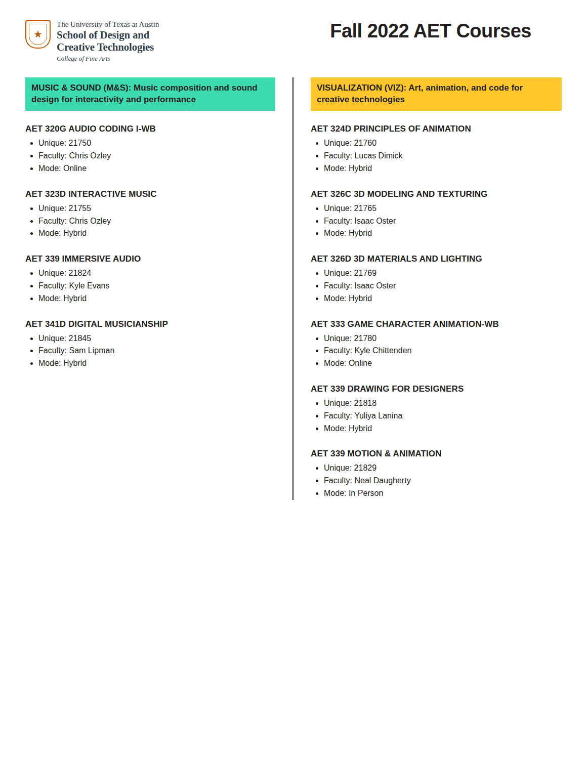The University of Texas at Austin
School of Design and
Creative Technologies
College of Fine Arts
Fall 2022 AET Courses
MUSIC & SOUND (M&S): Music composition and sound design for interactivity and performance
AET 320G AUDIO CODING I-WB
Unique: 21750
Faculty: Chris Ozley
Mode: Online
AET 323D INTERACTIVE MUSIC
Unique: 21755
Faculty: Chris Ozley
Mode: Hybrid
AET 339 IMMERSIVE AUDIO
Unique: 21824
Faculty: Kyle Evans
Mode: Hybrid
AET 341D DIGITAL MUSICIANSHIP
Unique: 21845
Faculty: Sam Lipman
Mode: Hybrid
VISUALIZATION (VIZ): Art, animation, and code for creative technologies
AET 324D PRINCIPLES OF ANIMATION
Unique: 21760
Faculty: Lucas Dimick
Mode: Hybrid
AET 326C 3D MODELING AND TEXTURING
Unique: 21765
Faculty: Isaac Oster
Mode: Hybrid
AET 326D 3D MATERIALS AND LIGHTING
Unique: 21769
Faculty: Isaac Oster
Mode: Hybrid
AET 333 GAME CHARACTER ANIMATION-WB
Unique: 21780
Faculty: Kyle Chittenden
Mode: Online
AET 339 DRAWING FOR DESIGNERS
Unique: 21818
Faculty: Yuliya Lanina
Mode: Hybrid
AET 339 MOTION & ANIMATION
Unique: 21829
Faculty: Neal Daugherty
Mode: In Person